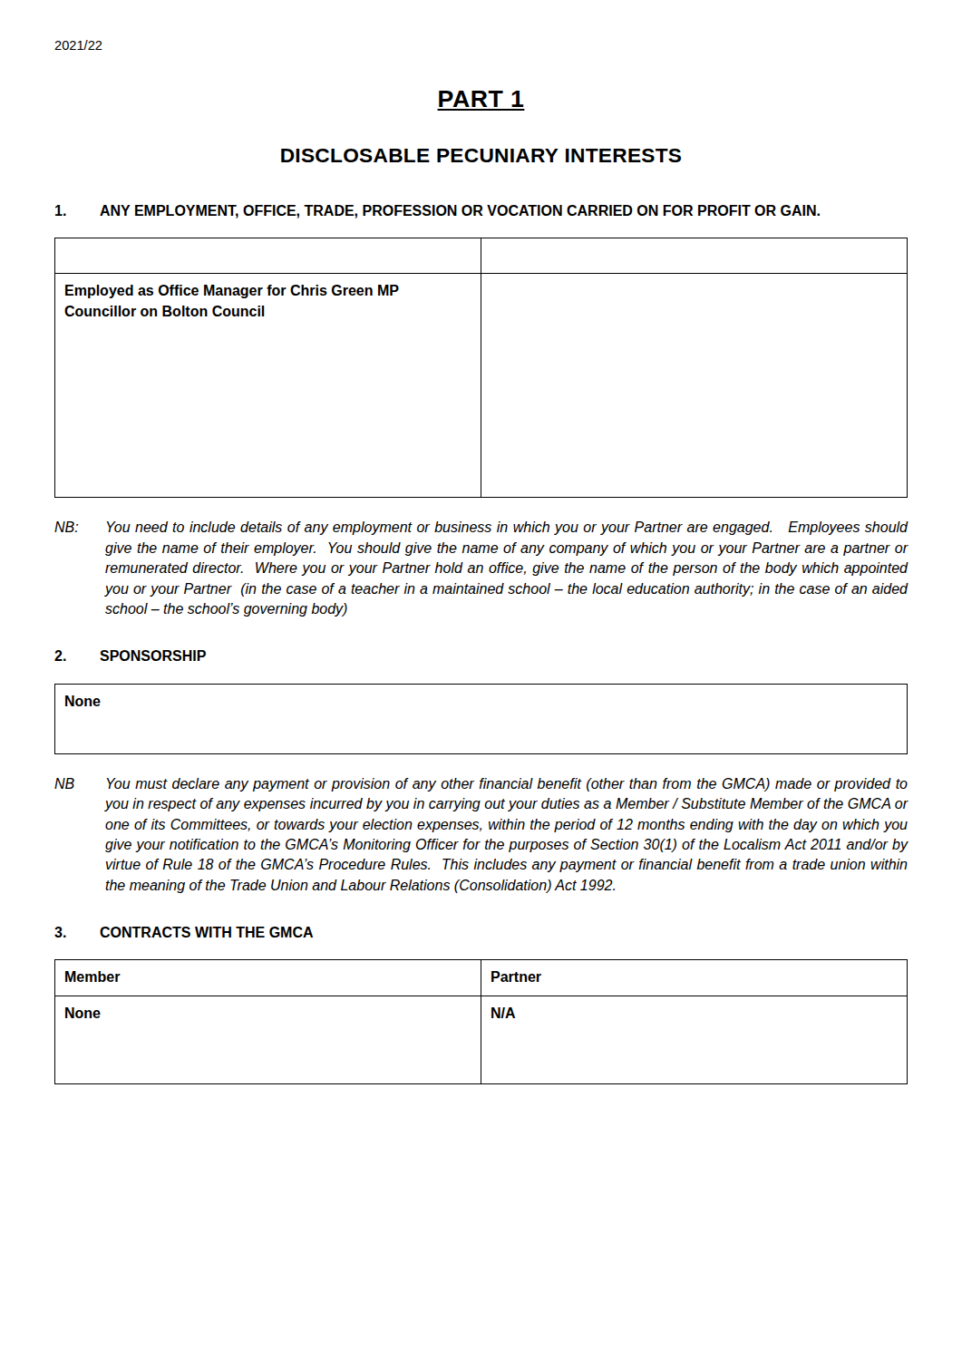2021/22
PART 1
DISCLOSABLE PECUNIARY INTERESTS
1.
ANY EMPLOYMENT, OFFICE, TRADE, PROFESSION OR VOCATION CARRIED ON FOR PROFIT OR GAIN.
| Employed as Office Manager for Chris Green MP Councillor on Bolton Council | |
NB:
You need to include details of any employment or business in which you or your Partner are engaged. Employees should give the name of their employer. You should give the name of any company of which you or your Partner are a partner or remunerated director. Where you or your Partner hold an office, give the name of the person of the body which appointed you or your Partner (in the case of a teacher in a maintained school – the local education authority; in the case of an aided school – the school’s governing body)
2.
SPONSORSHIP
| None |
NB
You must declare any payment or provision of any other financial benefit (other than from the GMCA) made or provided to you in respect of any expenses incurred by you in carrying out your duties as a Member / Substitute Member of the GMCA or one of its Committees, or towards your election expenses, within the period of 12 months ending with the day on which you give your notification to the GMCA’s Monitoring Officer for the purposes of Section 30(1) of the Localism Act 2011 and/or by virtue of Rule 18 of the GMCA’s Procedure Rules. This includes any payment or financial benefit from a trade union within the meaning of the Trade Union and Labour Relations (Consolidation) Act 1992.
3.
CONTRACTS WITH THE GMCA
| Member | Partner |
| --- | --- |
| None | N/A |